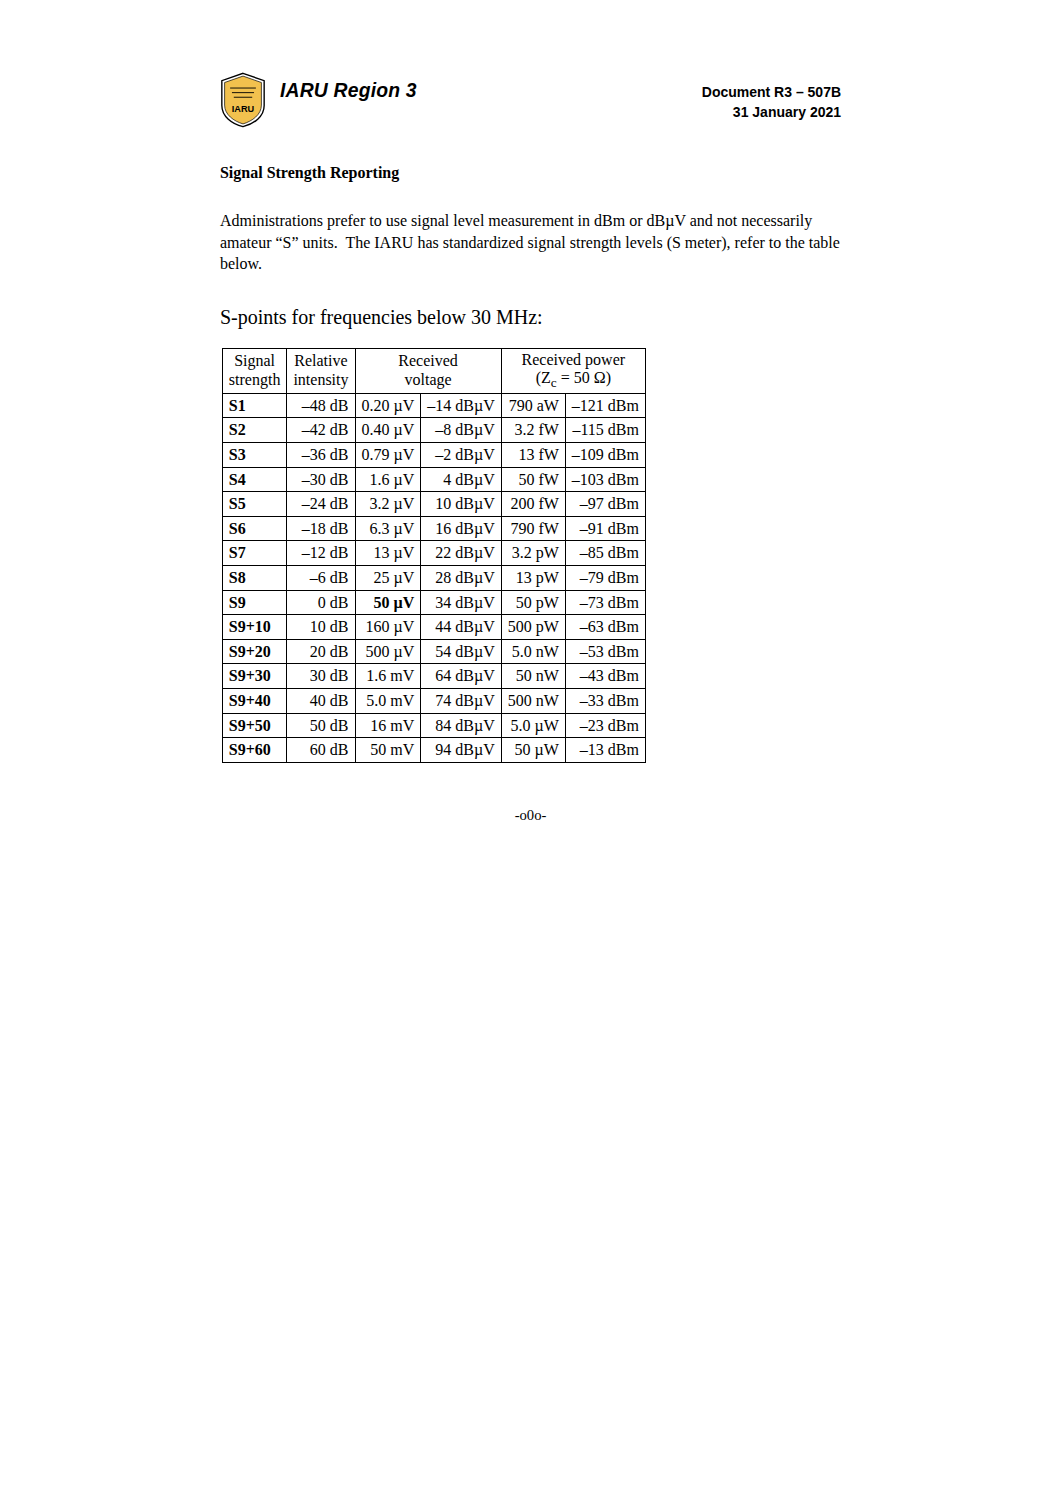IARU
IARU Region 3
Document R3 – 507B
31 January 2021
Signal Strength Reporting
Administrations prefer to use signal level measurement in dBm or dBµV and not necessarily amateur “S” units. The IARU has standardized signal strength levels (S meter), refer to the table below.
S-points for frequencies below 30 MHz:
| Signal strength | Relative intensity | Received voltage | Received power (Z c = 50 Ω) |
| --- | --- | --- | --- |
| S1 | –48 dB | 0.20 µV | –14 dBµV | 790 aW | –121 dBm |
| S2 | –42 dB | 0.40 µV | –8 dBµV | 3.2 fW | –115 dBm |
| S3 | –36 dB | 0.79 µV | –2 dBµV | 13 fW | –109 dBm |
| S4 | –30 dB | 1.6 µV | 4 dBµV | 50 fW | –103 dBm |
| S5 | –24 dB | 3.2 µV | 10 dBµV | 200 fW | –97 dBm |
| S6 | –18 dB | 6.3 µV | 16 dBµV | 790 fW | –91 dBm |
| S7 | –12 dB | 13 µV | 22 dBµV | 3.2 pW | –85 dBm |
| S8 | –6 dB | 25 µV | 28 dBµV | 13 pW | –79 dBm |
| S9 | 0 dB | 50 µV | 34 dBµV | 50 pW | –73 dBm |
| S9+10 | 10 dB | 160 µV | 44 dBµV | 500 pW | –63 dBm |
| S9+20 | 20 dB | 500 µV | 54 dBµV | 5.0 nW | –53 dBm |
| S9+30 | 30 dB | 1.6 mV | 64 dBµV | 50 nW | –43 dBm |
| S9+40 | 40 dB | 5.0 mV | 74 dBµV | 500 nW | –33 dBm |
| S9+50 | 50 dB | 16 mV | 84 dBµV | 5.0 µW | –23 dBm |
| S9+60 | 60 dB | 50 mV | 94 dBµV | 50 µW | –13 dBm |
-o0o-